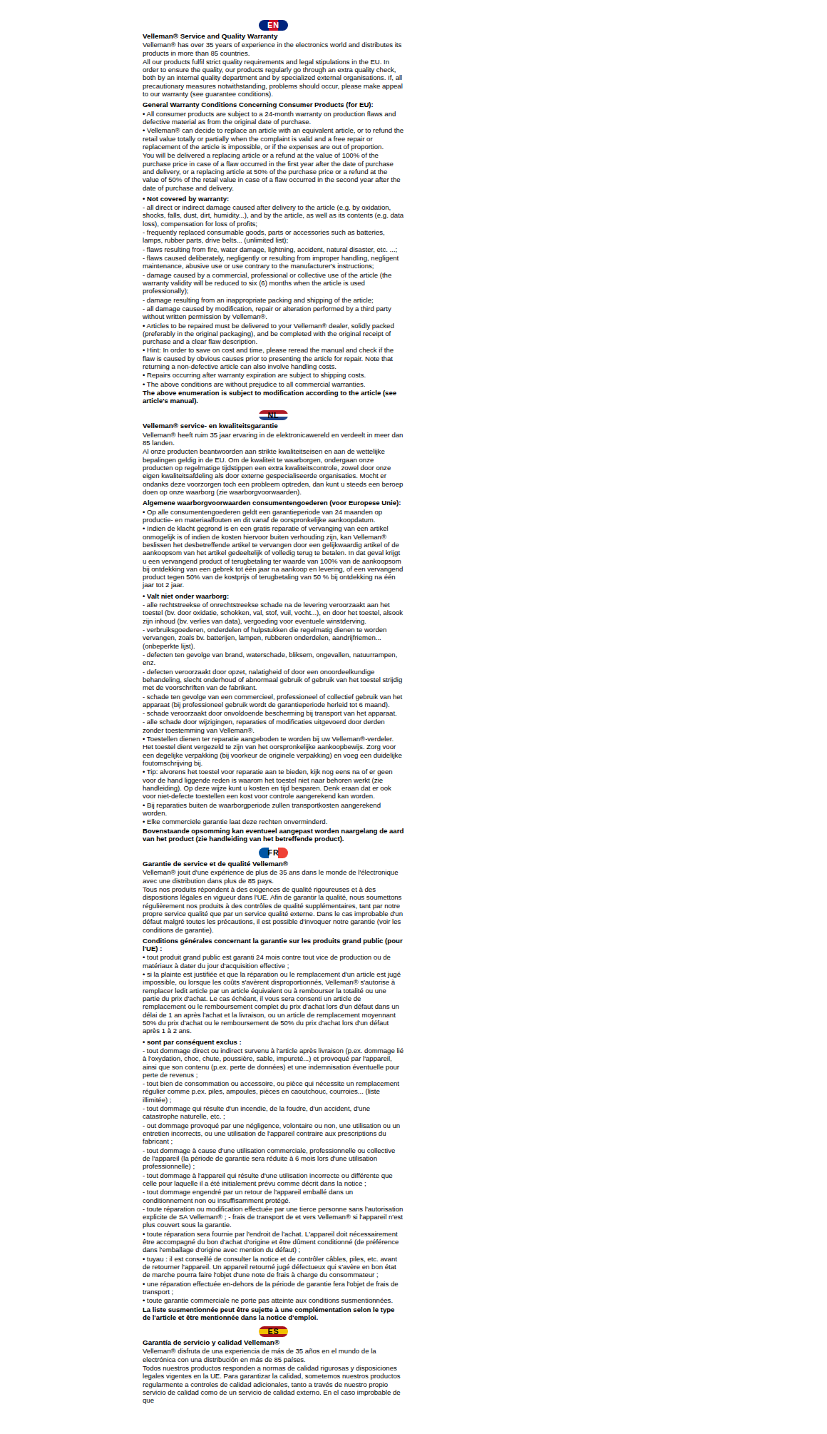EN
Velleman® Service and Quality Warranty
Velleman® has over 35 years of experience in the electronics world and distributes its products in more than 85 countries.
All our products fulfil strict quality requirements and legal stipulations in the EU. In order to ensure the quality, our products regularly go through an extra quality check, both by an internal quality department and by specialized external organisations. If, all precautionary measures notwithstanding, problems should occur, please make appeal to our warranty (see guarantee conditions).
General Warranty Conditions Concerning Consumer Products (for EU):
• All consumer products are subject to a 24-month warranty on production flaws and defective material as from the original date of purchase.
• Velleman® can decide to replace an article with an equivalent article, or to refund the retail value totally or partially when the complaint is valid and a free repair or replacement of the article is impossible, or if the expenses are out of proportion.
You will be delivered a replacing article or a refund at the value of 100% of the purchase price in case of a flaw occurred in the first year after the date of purchase and delivery, or a replacing article at 50% of the purchase price or a refund at the value of 50% of the retail value in case of a flaw occurred in the second year after the date of purchase and delivery.
• Not covered by warranty:
- all direct or indirect damage caused after delivery to the article (e.g. by oxidation, shocks, falls, dust, dirt, humidity...), and by the article, as well as its contents (e.g. data loss), compensation for loss of profits;
- frequently replaced consumable goods, parts or accessories such as batteries, lamps, rubber parts, drive belts... (unlimited list);
- flaws resulting from fire, water damage, lightning, accident, natural disaster, etc. ...;
- flaws caused deliberately, negligently or resulting from improper handling, negligent maintenance, abusive use or use contrary to the manufacturer's instructions;
- damage caused by a commercial, professional or collective use of the article (the warranty validity will be reduced to six (6) months when the article is used professionally);
- damage resulting from an inappropriate packing and shipping of the article;
- all damage caused by modification, repair or alteration performed by a third party without written permission by Velleman®.
• Articles to be repaired must be delivered to your Velleman® dealer, solidly packed (preferably in the original packaging), and be completed with the original receipt of purchase and a clear flaw description.
• Hint: In order to save on cost and time, please reread the manual and check if the flaw is caused by obvious causes prior to presenting the article for repair. Note that returning a non-defective article can also involve handling costs.
• Repairs occurring after warranty expiration are subject to shipping costs.
• The above conditions are without prejudice to all commercial warranties.
The above enumeration is subject to modification according to the article (see article's manual).
NL
Velleman® service- en kwaliteitsgarantie
Velleman® heeft ruim 35 jaar ervaring in de elektronicawereld en verdeelt in meer dan 85 landen.
Al onze producten beantwoorden aan strikte kwaliteitseisen en aan de wettelijke bepalingen geldig in de EU. Om de kwaliteit te waarborgen, ondergaan onze producten op regelmatige tijdstippen een extra kwaliteitscontrole, zowel door onze eigen kwaliteitsafdeling als door externe gespecialiseerde organisaties. Mocht er ondanks deze voorzorgen toch een probleem optreden, dan kunt u steeds een beroep doen op onze waarborg (zie waarborgvoorwaarden).
Algemene waarborgvoorwaarden consumentengoederen (voor Europese Unie):
• Op alle consumentengoederen geldt een garantieperiode van 24 maanden op productie- en materiaalfouten en dit vanaf de oorspronkelijke aankoopdatum.
• Indien de klacht gegrond is en een gratis reparatie of vervanging van een artikel onmogelijk is of indien de kosten hiervoor buiten verhouding zijn, kan Velleman® beslissen het desbetreffende artikel te vervangen door een gelijkwaardig artikel of de aankoopsom van het artikel gedeeltelijk of volledig terug te betalen. In dat geval krijgt u een vervangend product of terugbetaling ter waarde van 100% van de aankoopsom bij ontdekking van een gebrek tot één jaar na aankoop en levering, of een vervangend product tegen 50% van de kostprijs of terugbetaling van 50 % bij ontdekking na één jaar tot 2 jaar.
• Valt niet onder waarborg:
- alle rechtstreekse of onrechtstreekse schade na de levering veroorzaakt aan het toestel (bv. door oxidatie, schokken, val, stof, vuil, vocht...), en door het toestel, alsook zijn inhoud (bv. verlies van data), vergoeding voor eventuele winstderving.
- verbruiksgoederen, onderdelen of hulpstukken die regelmatig dienen te worden vervangen, zoals bv. batterijen, lampen, rubberen onderdelen, aandrijfriemen... (onbeperkte lijst).
- defecten ten gevolge van brand, waterschade, bliksem, ongevallen, natuurrampen, enz.
- defecten veroorzaakt door opzet, nalatigheid of door een onoordeelkundige behandeling, slecht onderhoud of abnormaal gebruik of gebruik van het toestel strijdig met de voorschriften van de fabrikant.
- schade ten gevolge van een commercieel, professioneel of collectief gebruik van het apparaat (bij professioneel gebruik wordt de garantieperiode herleid tot 6 maand).
- schade veroorzaakt door onvoldoende bescherming bij transport van het apparaat.
- alle schade door wijzigingen, reparaties of modificaties uitgevoerd door derden zonder toestemming van Velleman®.
• Toestellen dienen ter reparatie aangeboden te worden bij uw Velleman®-verdeler. Het toestel dient vergezeld te zijn van het oorspronkelijke aankoopbewijs. Zorg voor een degelijke verpakking (bij voorkeur de originele verpakking) en voeg een duidelijke foutomschrijving bij.
• Tip: alvorens het toestel voor reparatie aan te bieden, kijk nog eens na of er geen voor de hand liggende reden is waarom het toestel niet naar behoren werkt (zie handleiding). Op deze wijze kunt u kosten en tijd besparen. Denk eraan dat er ook voor niet-defecte toestellen een kost voor controle aangerekend kan worden.
• Bij reparaties buiten de waarborgperiode zullen transportkosten aangerekend worden.
• Elke commerciële garantie laat deze rechten onverminderd.
Bovenstaande opsomming kan eventueel aangepast worden naargelang de aard van het product (zie handleiding van het betreffende product).
FR
Garantie de service et de qualité Velleman®
Velleman® jouit d'une expérience de plus de 35 ans dans le monde de l'électronique avec une distribution dans plus de 85 pays.
Tous nos produits répondent à des exigences de qualité rigoureuses et à des dispositions légales en vigueur dans l'UE. Afin de garantir la qualité, nous soumettons régulièrement nos produits à des contrôles de qualité supplémentaires, tant par notre propre service qualité que par un service qualité externe. Dans le cas improbable d'un défaut malgré toutes les précautions, il est possible d'invoquer notre garantie (voir les conditions de garantie).
Conditions générales concernant la garantie sur les produits grand public (pour l'UE) :
• tout produit grand public est garanti 24 mois contre tout vice de production ou de matériaux à dater du jour d'acquisition effective ;
• si la plainte est justifiée et que la réparation ou le remplacement d'un article est jugé impossible, ou lorsque les coûts s'avèrent disproportionnés, Velleman® s'autorise à remplacer ledit article par un article équivalent ou à rembourser la totalité ou une partie du prix d'achat. Le cas échéant, il vous sera consenti un article de remplacement ou le remboursement complet du prix d'achat lors d'un défaut dans un délai de 1 an après l'achat et la livraison, ou un article de remplacement moyennant 50% du prix d'achat ou le remboursement de 50% du prix d'achat lors d'un défaut après 1 à 2 ans.
• sont par conséquent exclus :
- tout dommage direct ou indirect survenu à l'article après livraison (p.ex. dommage lié à l'oxydation, choc, chute, poussière, sable, impureté...) et provoqué par l'appareil, ainsi que son contenu (p.ex. perte de données) et une indemnisation éventuelle pour perte de revenus ;
- tout bien de consommation ou accessoire, ou pièce qui nécessite un remplacement régulier comme p.ex. piles, ampoules, pièces en caoutchouc, courroies... (liste illimitée) ;
- tout dommage qui résulte d'un incendie, de la foudre, d'un accident, d'une catastrophe naturelle, etc. ;
- out dommage provoqué par une négligence, volontaire ou non, une utilisation ou un entretien incorrects, ou une utilisation de l'appareil contraire aux prescriptions du fabricant ;
- tout dommage à cause d'une utilisation commerciale, professionnelle ou collective de l'appareil (la période de garantie sera réduite à 6 mois lors d'une utilisation professionnelle) ;
- tout dommage à l'appareil qui résulte d'une utilisation incorrecte ou différente que celle pour laquelle il a été initialement prévu comme décrit dans la notice ;
- tout dommage engendré par un retour de l'appareil emballé dans un conditionnement non ou insuffisamment protégé.
- toute réparation ou modification effectuée par une tierce personne sans l'autorisation explicite de SA Velleman® ; - frais de transport de et vers Velleman® si l'appareil n'est plus couvert sous la garantie.
• toute réparation sera fournie par l'endroit de l'achat. L'appareil doit nécessairement être accompagné du bon d'achat d'origine et être dûment conditionné (de préférence dans l'emballage d'origine avec mention du défaut) ;
• tuyau : il est conseillé de consulter la notice et de contrôler câbles, piles, etc. avant de retourner l'appareil. Un appareil retourné jugé défectueux qui s'avère en bon état de marche pourra faire l'objet d'une note de frais à charge du consommateur ;
• une réparation effectuée en-dehors de la période de garantie fera l'objet de frais de transport ;
• toute garantie commerciale ne porte pas atteinte aux conditions susmentionnées.
La liste susmentionnée peut être sujette à une complémentation selon le type de l'article et être mentionnée dans la notice d'emploi.
ES
Garantía de servicio y calidad Velleman®
Velleman® disfruta de una experiencia de más de 35 años en el mundo de la electrónica con una distribución en más de 85 países.
Todos nuestros productos responden a normas de calidad rigurosas y disposiciones legales vigentes en la UE. Para garantizar la calidad, sometemos nuestros productos regularmente a controles de calidad adicionales, tanto a través de nuestro propio servicio de calidad como de un servicio de calidad externo. En el caso improbable de que